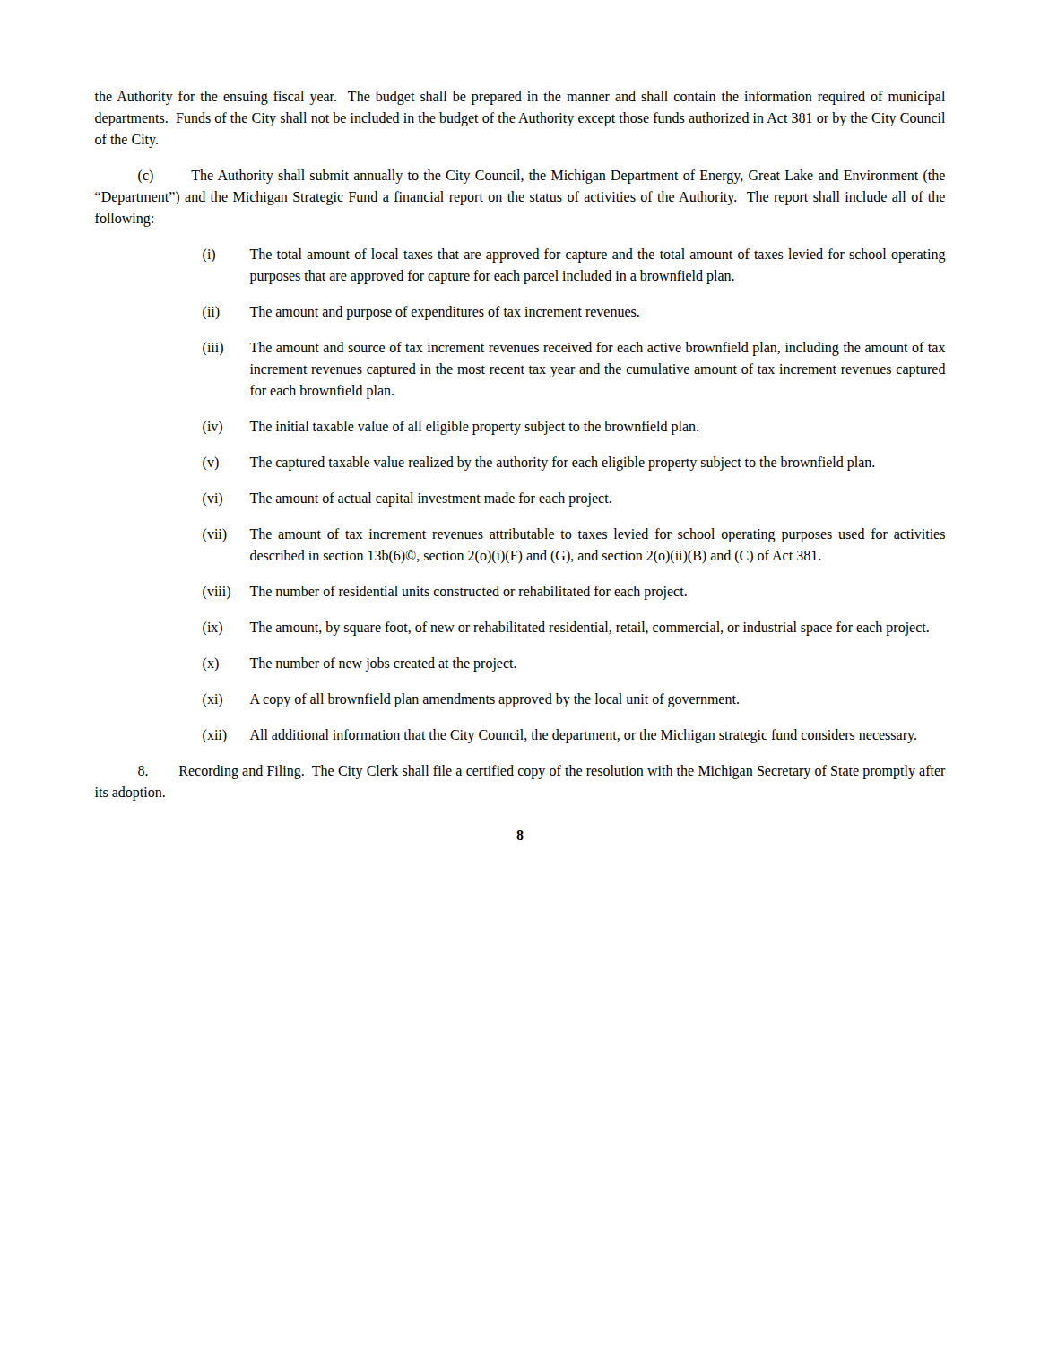the Authority for the ensuing fiscal year. The budget shall be prepared in the manner and shall contain the information required of municipal departments. Funds of the City shall not be included in the budget of the Authority except those funds authorized in Act 381 or by the City Council of the City.
(c) The Authority shall submit annually to the City Council, the Michigan Department of Energy, Great Lake and Environment (the “Department”) and the Michigan Strategic Fund a financial report on the status of activities of the Authority. The report shall include all of the following:
(i)
The total amount of local taxes that are approved for capture and the total amount of taxes levied for school operating purposes that are approved for capture for each parcel included in a brownfield plan.
(ii)
The amount and purpose of expenditures of tax increment revenues.
(iii)
The amount and source of tax increment revenues received for each active brownfield plan, including the amount of tax increment revenues captured in the most recent tax year and the cumulative amount of tax increment revenues captured for each brownfield plan.
(iv)
The initial taxable value of all eligible property subject to the brownfield plan.
(v)
The captured taxable value realized by the authority for each eligible property subject to the brownfield plan.
(vi)
The amount of actual capital investment made for each project.
(vii)
The amount of tax increment revenues attributable to taxes levied for school operating purposes used for activities described in section 13b(6)©, section 2(o)(i)(F) and (G), and section 2(o)(ii)(B) and (C) of Act 381.
(viii)
The number of residential units constructed or rehabilitated for each project.
(ix)
The amount, by square foot, of new or rehabilitated residential, retail, commercial, or industrial space for each project.
(x)
The number of new jobs created at the project.
(xi)
A copy of all brownfield plan amendments approved by the local unit of government.
(xii)
All additional information that the City Council, the department, or the Michigan strategic fund considers necessary.
8. Recording and Filing. The City Clerk shall file a certified copy of the resolution with the Michigan Secretary of State promptly after its adoption.
8